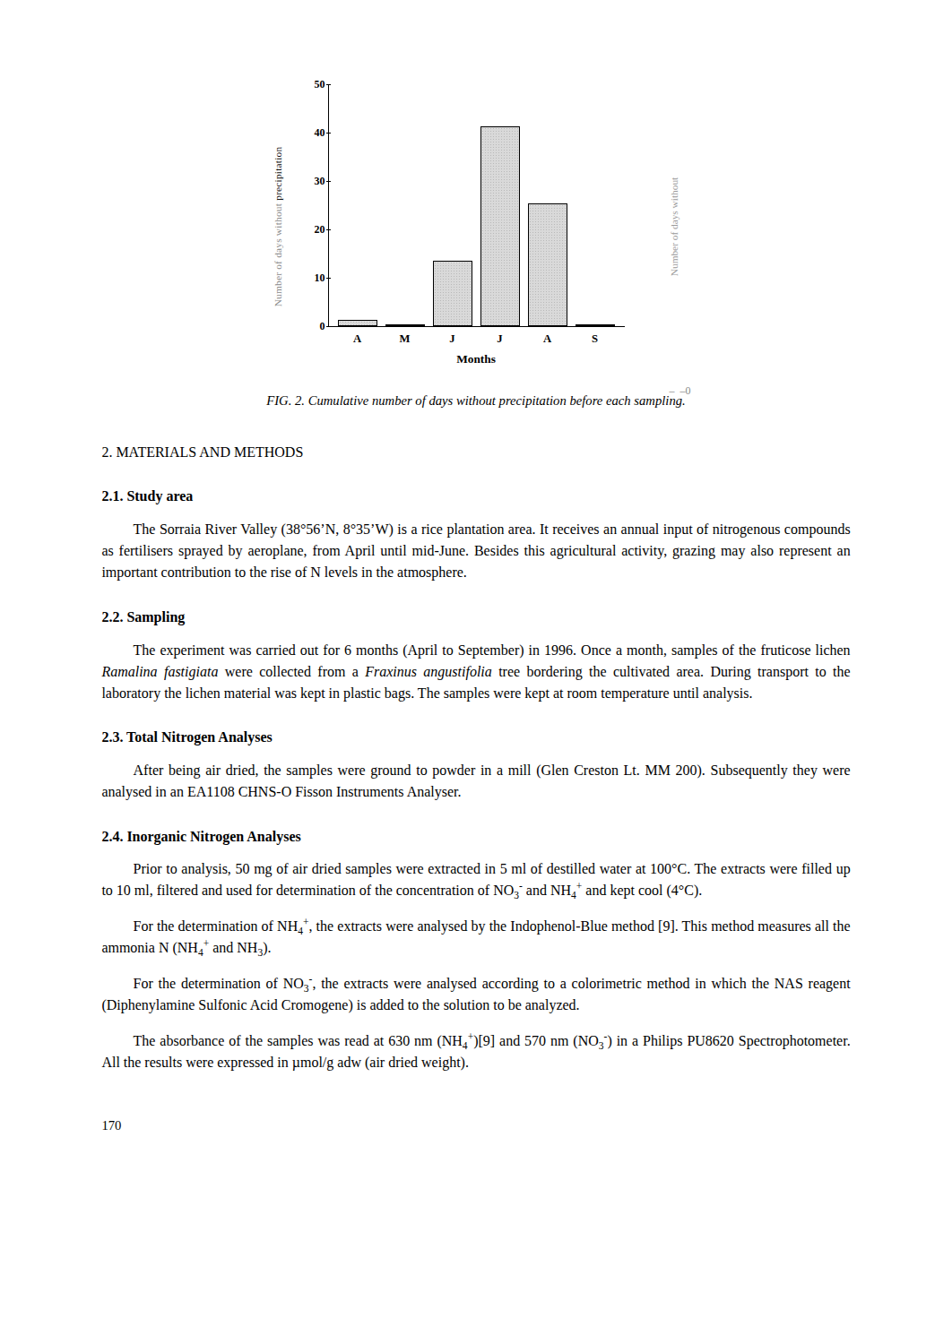Number of days without precipitation
Number of days without
50
40
30
20
10
0
AMJJAS
Months
– –0
FIG. 2. Cumulative number of days without precipitation before each sampling.
2. MATERIALS AND METHODS
2.1. Study area
The Sorraia River Valley (38°56’N, 8°35’W) is a rice plantation area. It receives an annual input of nitrogenous compounds as fertilisers sprayed by aeroplane, from April until mid-June. Besides this agricultural activity, grazing may also represent an important contribution to the rise of N levels in the atmosphere.
2.2. Sampling
The experiment was carried out for 6 months (April to September) in 1996. Once a month, samples of the fruticose lichen Ramalina fastigiata were collected from a Fraxinus angustifolia tree bordering the cultivated area. During transport to the laboratory the lichen material was kept in plastic bags. The samples were kept at room temperature until analysis.
2.3. Total Nitrogen Analyses
After being air dried, the samples were ground to powder in a mill (Glen Creston Lt. MM 200). Subsequently they were analysed in an EA1108 CHNS-O Fisson Instruments Analyser.
2.4. Inorganic Nitrogen Analyses
Prior to analysis, 50 mg of air dried samples were extracted in 5 ml of destilled water at 100°C. The extracts were filled up to 10 ml, filtered and used for determination of the concentration of NO3- and NH4+ and kept cool (4°C).
For the determination of NH4+, the extracts were analysed by the Indophenol-Blue method [9]. This method measures all the ammonia N (NH4+ and NH3).
For the determination of NO3-, the extracts were analysed according to a colorimetric method in which the NAS reagent (Diphenylamine Sulfonic Acid Cromogene) is added to the solution to be analyzed.
The absorbance of the samples was read at 630 nm (NH4+)[9] and 570 nm (NO3-) in a Philips PU8620 Spectrophotometer. All the results were expressed in µmol/g adw (air dried weight).
170